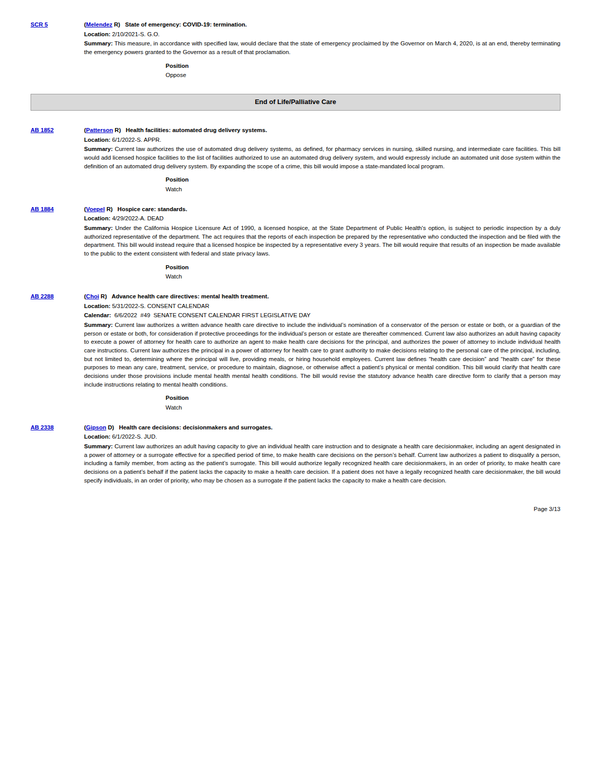SCR 5
(Melendez R) State of emergency: COVID-19: termination.
Location: 2/10/2021-S. G.O.
Summary: This measure, in accordance with specified law, would declare that the state of emergency proclaimed by the Governor on March 4, 2020, is at an end, thereby terminating the emergency powers granted to the Governor as a result of that proclamation.
Position
Oppose
End of Life/Palliative Care
AB 1852
(Patterson R) Health facilities: automated drug delivery systems.
Location: 6/1/2022-S. APPR.
Summary: Current law authorizes the use of automated drug delivery systems, as defined, for pharmacy services in nursing, skilled nursing, and intermediate care facilities. This bill would add licensed hospice facilities to the list of facilities authorized to use an automated drug delivery system, and would expressly include an automated unit dose system within the definition of an automated drug delivery system. By expanding the scope of a crime, this bill would impose a state-mandated local program.
Position
Watch
AB 1884
(Voepel R) Hospice care: standards.
Location: 4/29/2022-A. DEAD
Summary: Under the California Hospice Licensure Act of 1990, a licensed hospice, at the State Department of Public Health's option, is subject to periodic inspection by a duly authorized representative of the department. The act requires that the reports of each inspection be prepared by the representative who conducted the inspection and be filed with the department. This bill would instead require that a licensed hospice be inspected by a representative every 3 years. The bill would require that results of an inspection be made available to the public to the extent consistent with federal and state privacy laws.
Position
Watch
AB 2288
(Choi R) Advance health care directives: mental health treatment.
Location: 5/31/2022-S. CONSENT CALENDAR
Calendar: 6/6/2022 #49 SENATE CONSENT CALENDAR FIRST LEGISLATIVE DAY
Summary: Current law authorizes a written advance health care directive to include the individual’s nomination of a conservator of the person or estate or both, or a guardian of the person or estate or both, for consideration if protective proceedings for the individual’s person or estate are thereafter commenced. Current law also authorizes an adult having capacity to execute a power of attorney for health care to authorize an agent to make health care decisions for the principal, and authorizes the power of attorney to include individual health care instructions. Current law authorizes the principal in a power of attorney for health care to grant authority to make decisions relating to the personal care of the principal, including, but not limited to, determining where the principal will live, providing meals, or hiring household employees. Current law defines “health care decision” and “health care” for these purposes to mean any care, treatment, service, or procedure to maintain, diagnose, or otherwise affect a patient’s physical or mental condition. This bill would clarify that health care decisions under those provisions include mental health mental health conditions. The bill would revise the statutory advance health care directive form to clarify that a person may include instructions relating to mental health conditions.
Position
Watch
AB 2338
(Gipson D) Health care decisions: decisionmakers and surrogates.
Location: 6/1/2022-S. JUD.
Summary: Current law authorizes an adult having capacity to give an individual health care instruction and to designate a health care decisionmaker, including an agent designated in a power of attorney or a surrogate effective for a specified period of time, to make health care decisions on the person’s behalf. Current law authorizes a patient to disqualify a person, including a family member, from acting as the patient’s surrogate. This bill would authorize legally recognized health care decisionmakers, in an order of priority, to make health care decisions on a patient’s behalf if the patient lacks the capacity to make a health care decision. If a patient does not have a legally recognized health care decisionmaker, the bill would specify individuals, in an order of priority, who may be chosen as a surrogate if the patient lacks the capacity to make a health care decision.
Page 3/13